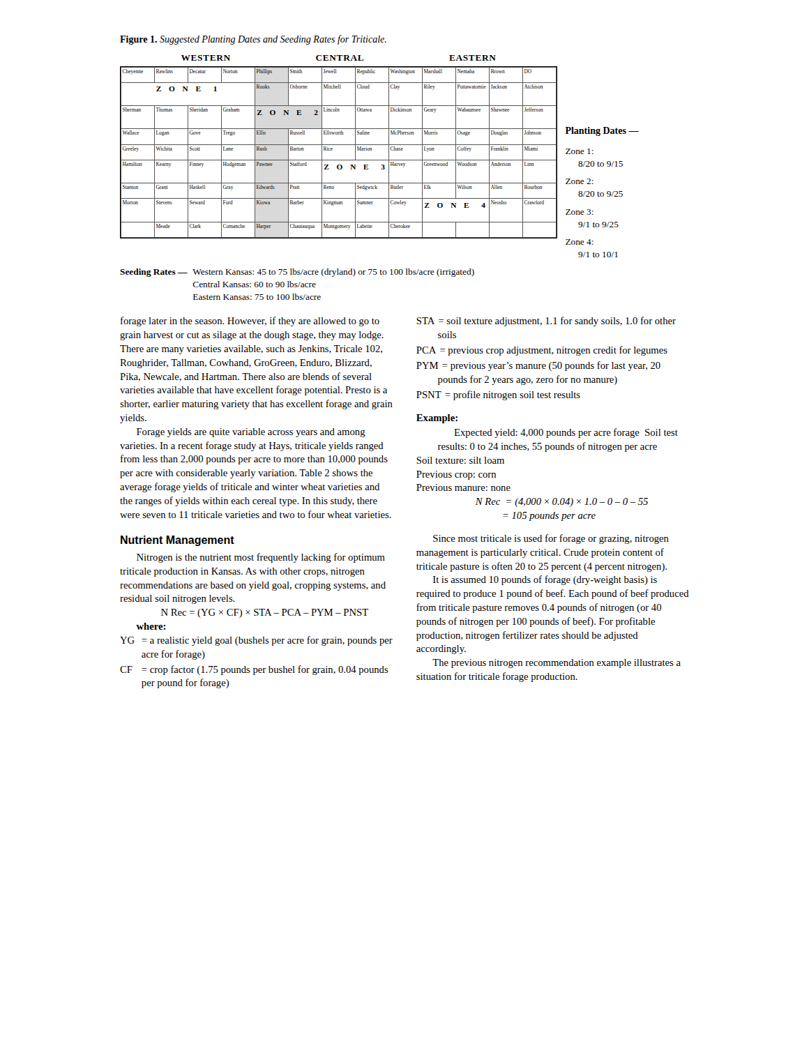Figure 1. Suggested Planting Dates and Seeding Rates for Triticale.
WESTERN CENTRAL EASTERN
| Cheyenne | Rawlins | Decatur | Norton | Phillips | Smith | Jewell | Republic | Washington | Marshall | Nemaha | Brown | DO |
| Z O N E 1 | Rooks | Osborne | Mitchell | Cloud | Clay | Riley | Pottawatomie | Jackson | Atchison |
| Sherman | Thomas | Sheridan | Graham | Z O N E 2 | Lincoln | Ottawa | Dickinson | Geary | Wabaunsee | Shawnee | Jefferson |
| Wallace | Logan | Gove | Trego | Ellis | Russell | Ellsworth | Saline | McPherson | Morris | Osage | Douglas | Johnson |
| Greeley | Wichita | Scott | Lane | Rush | Barton | Rice | Marion | Chase | Lyon | Coffey | Franklin | Miami |
| Hamilton | Kearny | Finney | Hodgeman | Pawnee | Stafford | Z O N E 3 | Harvey | Greenwood | Woodson | Anderson | Linn |
| Stanton | Grant | Haskell | Gray | Edwards | Pratt | Reno | Sedgwick | Butler | Elk | Wilson | Allen | Bourbon |
| Morton | Stevens | Seward | Ford | Kiowa | Barber | Kingman | Sumner | Cowley | Z O N E 4 | Neosho | Crawford |
| | Meade | Clark | Comanche | Harper | Chautauqua | Montgomery | Labette | Cherokee | | | | |
Planting Dates —
Zone 1:
8/20 to 9/15
Zone 2:
8/20 to 9/25
Zone 3:
9/1 to 9/25
Zone 4:
9/1 to 10/1
Seeding Rates —
Western Kansas: 45 to 75 lbs/acre (dryland) or 75 to 100 lbs/acre (irrigated)
Central Kansas: 60 to 90 lbs/acre
Eastern Kansas: 75 to 100 lbs/acre
forage later in the season. However, if they are allowed to go to grain harvest or cut as silage at the dough stage, they may lodge. There are many varieties available, such as Jenkins, Tricale 102, Roughrider, Tallman, Cowhand, GroGreen, Enduro, Blizzard, Pika, Newcale, and Hartman. There also are blends of several varieties available that have excellent forage potential. Presto is a shorter, earlier maturing variety that has excellent forage and grain yields.
Forage yields are quite variable across years and among varieties. In a recent forage study at Hays, triticale yields ranged from less than 2,000 pounds per acre to more than 10,000 pounds per acre with considerable yearly variation. Table 2 shows the average forage yields of triticale and winter wheat varieties and the ranges of yields within each cereal type. In this study, there were seven to 11 triticale varieties and two to four wheat varieties.
Nutrient Management
Nitrogen is the nutrient most frequently lacking for optimum triticale production in Kansas. As with other crops, nitrogen recommendations are based on yield goal, cropping systems, and residual soil nitrogen levels.
N Rec = (YG × CF) × STA – PCA – PYM – PNST
where:
YG
= a realistic yield goal (bushels per acre for grain, pounds per acre for forage)
CF
= crop factor (1.75 pounds per bushel for grain, 0.04 pounds per pound for forage)
STA
= soil texture adjustment, 1.1 for sandy soils, 1.0 for other soils
PCA
= previous crop adjustment, nitrogen credit for legumes
PYM
= previous year’s manure (50 pounds for last year, 20 pounds for 2 years ago, zero for no manure)
PSNT
= profile nitrogen soil test results
Example:
Expected yield: 4,000 pounds per acre forage Soil test results: 0 to 24 inches, 55 pounds of nitrogen per acre
Soil texture: silt loam
Previous crop: corn
Previous manure: none
N Rec = (4,000 × 0.04) × 1.0 – 0 – 0 – 55 = 105 pounds per acre
Since most triticale is used for forage or grazing, nitrogen management is particularly critical. Crude protein content of triticale pasture is often 20 to 25 percent (4 percent nitrogen).
It is assumed 10 pounds of forage (dry-weight basis) is required to produce 1 pound of beef. Each pound of beef produced from triticale pasture removes 0.4 pounds of nitrogen (or 40 pounds of nitrogen per 100 pounds of beef). For profitable production, nitrogen fertilizer rates should be adjusted accordingly.
The previous nitrogen recommendation example illustrates a situation for triticale forage production.